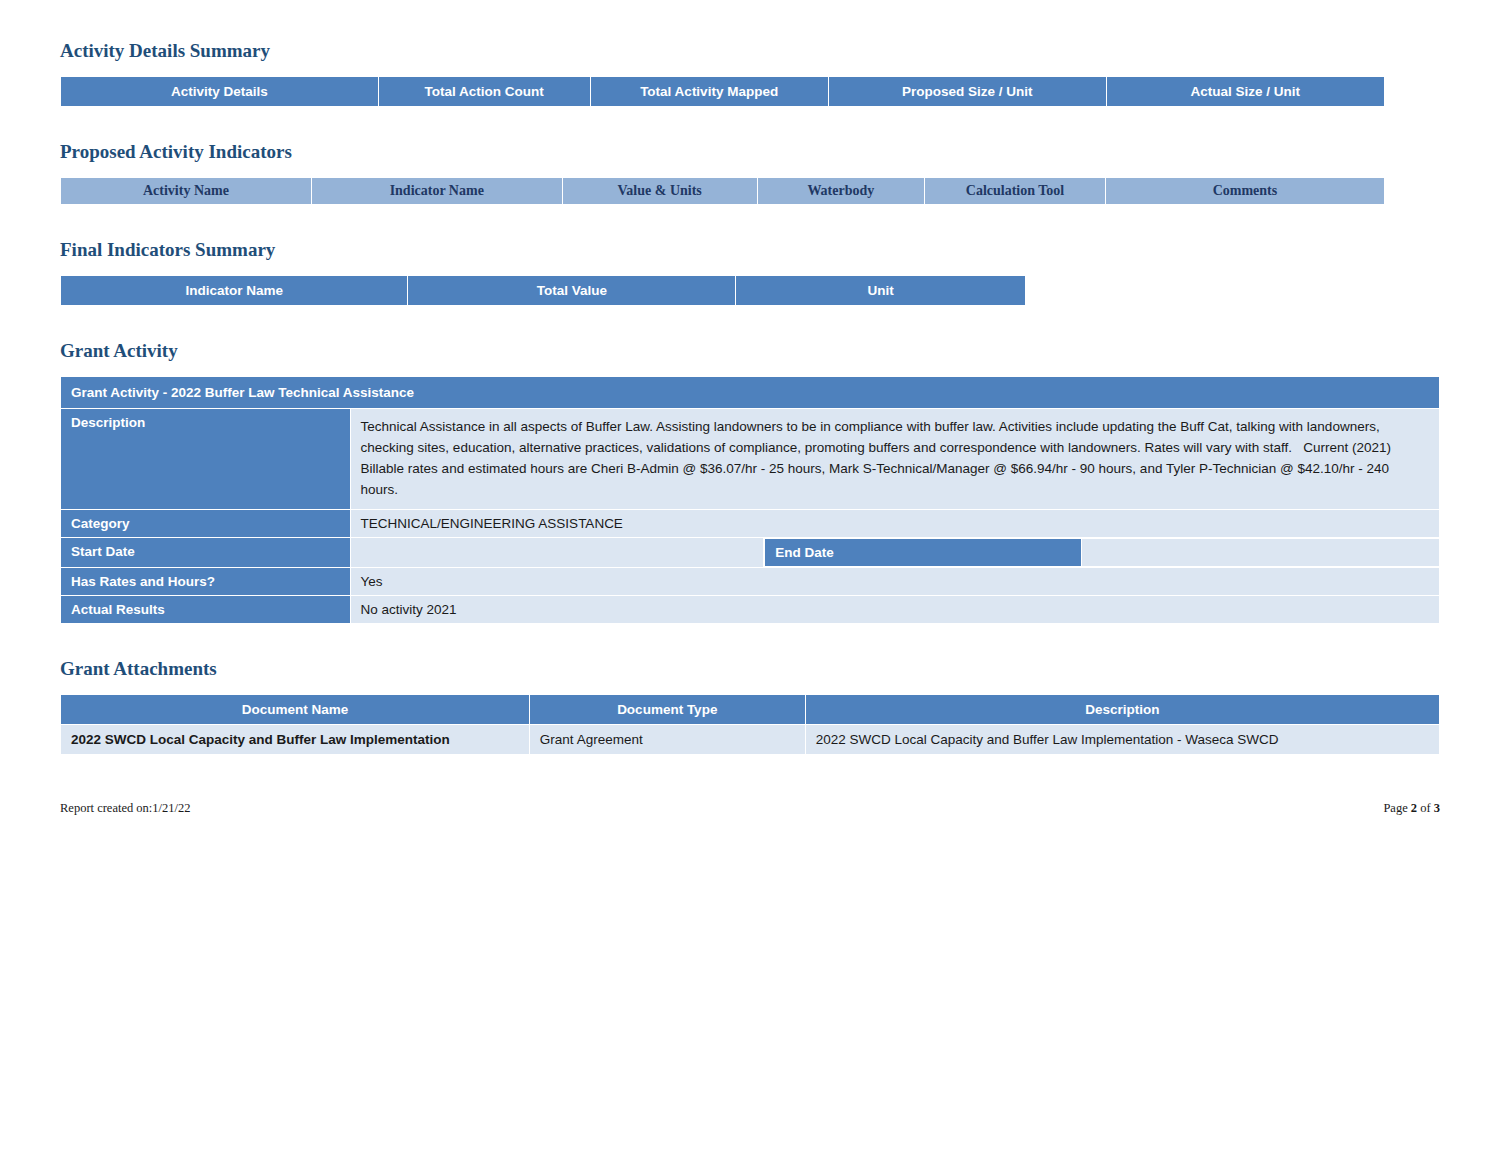Activity Details Summary
| Activity Details | Total Action Count | Total Activity Mapped | Proposed Size / Unit | Actual Size / Unit |
| --- | --- | --- | --- | --- |
Proposed Activity Indicators
| Activity Name | Indicator Name | Value & Units | Waterbody | Calculation Tool | Comments |
| --- | --- | --- | --- | --- | --- |
Final Indicators Summary
| Indicator Name | Total Value | Unit |
| --- | --- | --- |
Grant Activity
| Grant Activity - 2022 Buffer Law Technical Assistance |
| Description | Technical Assistance in all aspects of Buffer Law. Assisting landowners to be in compliance with buffer law. Activities include updating the Buff Cat, talking with landowners, checking sites, education, alternative practices, validations of compliance, promoting buffers and correspondence with landowners. Rates will vary with staff. Current (2021) Billable rates and estimated hours are Cheri B-Admin @ $36.07/hr - 25 hours, Mark S-Technical/Manager @ $66.94/hr - 90 hours, and Tyler P-Technician @ $42.10/hr - 240 hours. |
| Category | TECHNICAL/ENGINEERING ASSISTANCE |
| Start Date | | / End Date / / |
| Has Rates and Hours? | Yes |
| Actual Results | No activity 2021 |
Grant Attachments
| Document Name | Document Type | Description |
| --- | --- | --- |
| 2022 SWCD Local Capacity and Buffer Law Implementation | Grant Agreement | 2022 SWCD Local Capacity and Buffer Law Implementation - Waseca SWCD |
Report created on:1/21/22 Page 2 of 3